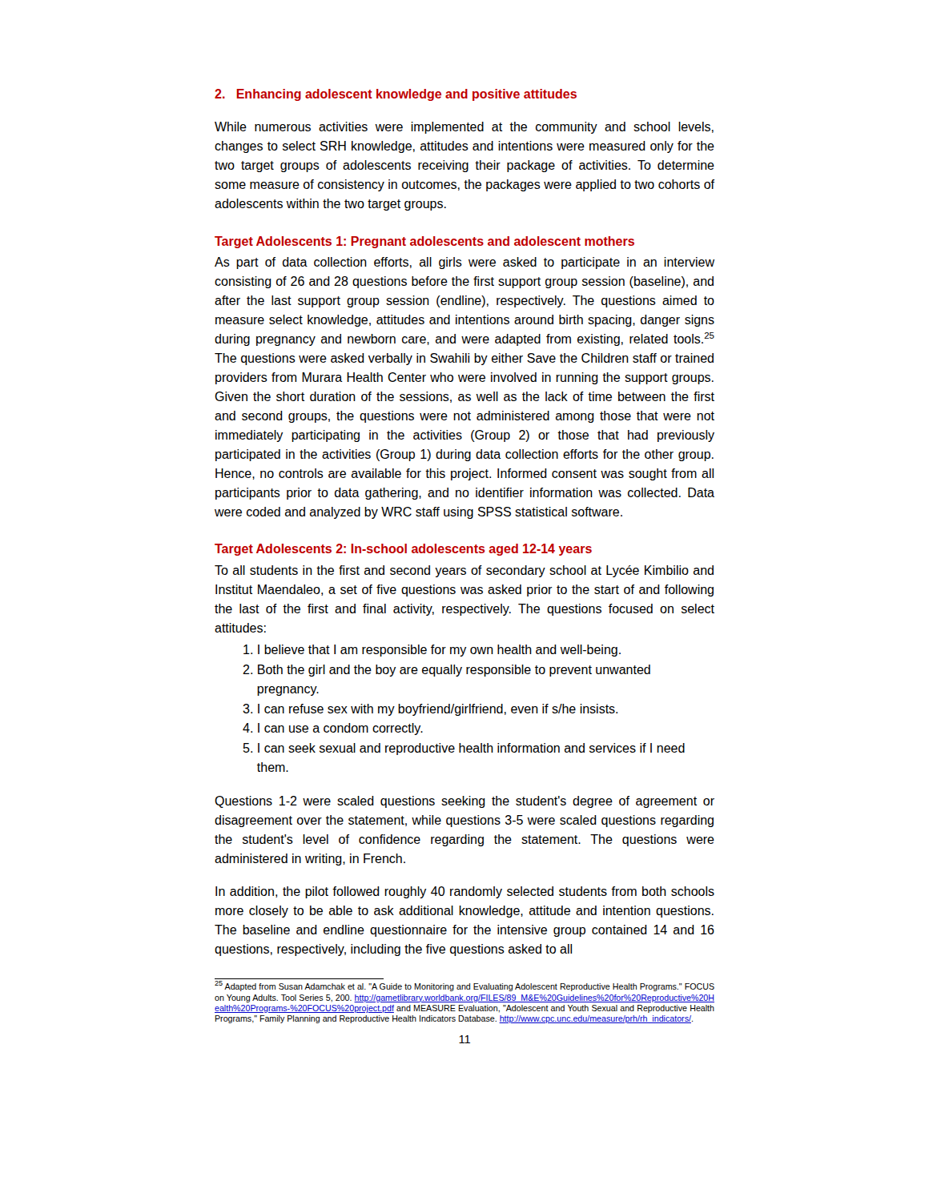2. Enhancing adolescent knowledge and positive attitudes
While numerous activities were implemented at the community and school levels, changes to select SRH knowledge, attitudes and intentions were measured only for the two target groups of adolescents receiving their package of activities. To determine some measure of consistency in outcomes, the packages were applied to two cohorts of adolescents within the two target groups.
Target Adolescents 1: Pregnant adolescents and adolescent mothers
As part of data collection efforts, all girls were asked to participate in an interview consisting of 26 and 28 questions before the first support group session (baseline), and after the last support group session (endline), respectively. The questions aimed to measure select knowledge, attitudes and intentions around birth spacing, danger signs during pregnancy and newborn care, and were adapted from existing, related tools.25 The questions were asked verbally in Swahili by either Save the Children staff or trained providers from Murara Health Center who were involved in running the support groups. Given the short duration of the sessions, as well as the lack of time between the first and second groups, the questions were not administered among those that were not immediately participating in the activities (Group 2) or those that had previously participated in the activities (Group 1) during data collection efforts for the other group. Hence, no controls are available for this project. Informed consent was sought from all participants prior to data gathering, and no identifier information was collected. Data were coded and analyzed by WRC staff using SPSS statistical software.
Target Adolescents 2: In-school adolescents aged 12-14 years
To all students in the first and second years of secondary school at Lycée Kimbilio and Institut Maendaleo, a set of five questions was asked prior to the start of and following the last of the first and final activity, respectively. The questions focused on select attitudes:
I believe that I am responsible for my own health and well-being.
Both the girl and the boy are equally responsible to prevent unwanted pregnancy.
I can refuse sex with my boyfriend/girlfriend, even if s/he insists.
I can use a condom correctly.
I can seek sexual and reproductive health information and services if I need them.
Questions 1-2 were scaled questions seeking the student's degree of agreement or disagreement over the statement, while questions 3-5 were scaled questions regarding the student's level of confidence regarding the statement. The questions were administered in writing, in French.
In addition, the pilot followed roughly 40 randomly selected students from both schools more closely to be able to ask additional knowledge, attitude and intention questions. The baseline and endline questionnaire for the intensive group contained 14 and 16 questions, respectively, including the five questions asked to all
25 Adapted from Susan Adamchak et al. "A Guide to Monitoring and Evaluating Adolescent Reproductive Health Programs." FOCUS on Young Adults. Tool Series 5, 200. http://gametlibrary.worldbank.org/FILES/89_M&E%20Guidelines%20for%20Reproductive%20Health%20Programs-%20FOCUS%20project.pdf and MEASURE Evaluation, "Adolescent and Youth Sexual and Reproductive Health Programs," Family Planning and Reproductive Health Indicators Database. http://www.cpc.unc.edu/measure/prh/rh_indicators/.
11